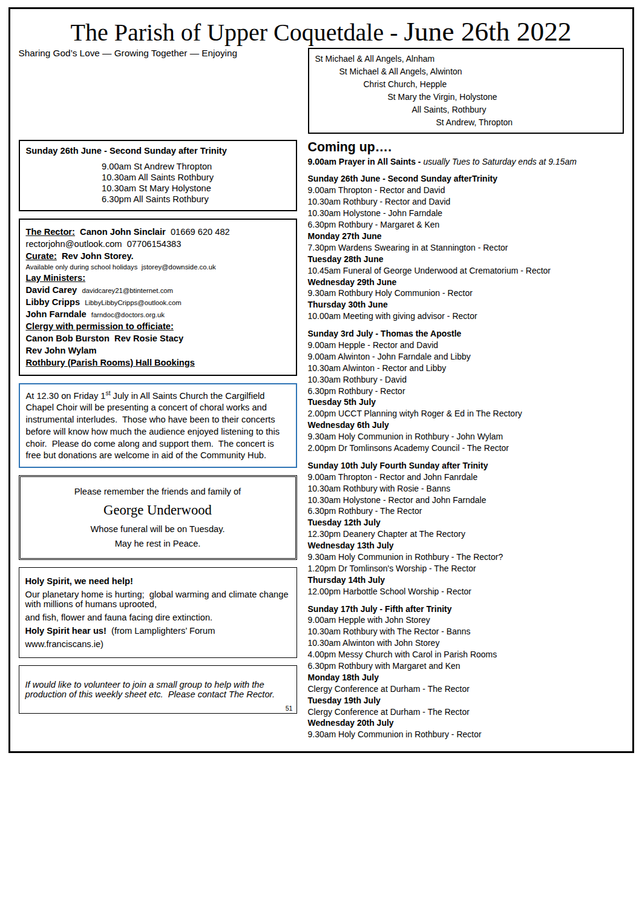The Parish of Upper Coquetdale - June 26th 2022
Sharing God’s Love — Growing Together — Enjoying
St Michael & All Angels, Alnham
St Michael & All Angels, Alwinton
Christ Church, Hepple
St Mary the Virgin, Holystone
All Saints, Rothbury
St Andrew, Thropton
Sunday 26th June - Second Sunday after Trinity
9.00am St Andrew Thropton
10.30am All Saints Rothbury
10.30am St Mary Holystone
6.30pm All Saints Rothbury
The Rector: Canon John Sinclair 01669 620 482
rectorjohn@outlook.com 07706154383
Curate: Rev John Storey.
Available only during school holidays jstorey@downside.co.uk
Lay Ministers:
David Carey davidcarey21@btinternet.com
Libby Cripps LibbyLibbyCripps@outlook.com
John Farndale farndoc@doctors.org.uk
Clergy with permission to officiate:
Canon Bob Burston Rev Rosie Stacy
Rev John Wylam
Rothbury (Parish Rooms) Hall Bookings
At 12.30 on Friday 1st July in All Saints Church the Cargilfield Chapel Choir will be presenting a concert of choral works and instrumental interludes. Those who have been to their concerts before will know how much the audience enjoyed listening to this choir. Please do come along and support them. The concert is free but donations are welcome in aid of the Community Hub.
Please remember the friends and family of
George Underwood
Whose funeral will be on Tuesday.
May he rest in Peace.
Holy Spirit, we need help!
Our planetary home is hurting; global warming and climate change with millions of humans uprooted,
and fish, flower and fauna facing dire extinction.
Holy Spirit hear us! (from Lamplighters’ Forum
www.franciscans.ie)
If would like to volunteer to join a small group to help with the production of this weekly sheet etc. Please contact The Rector.
51
Coming up….
9.00am Prayer in All Saints - usually Tues to Saturday ends at 9.15am
Sunday 26th June - Second Sunday afterTrinity
9.00am Thropton - Rector and David
10.30am Rothbury - Rector and David
10.30am Holystone - John Farndale
6.30pm Rothbury - Margaret & Ken
Monday 27th June
7.30pm Wardens Swearing in at Stannington - Rector
Tuesday 28th June
10.45am Funeral of George Underwood at Crematorium - Rector
Wednesday 29th June
9.30am Rothbury Holy Communion - Rector
Thursday 30th June
10.00am Meeting with giving advisor - Rector
Sunday 3rd July - Thomas the Apostle
9.00am Hepple - Rector and David
9.00am Alwinton - John Farndale and Libby
10.30am Alwinton - Rector and Libby
10.30am Rothbury - David
6.30pm Rothbury - Rector
Tuesday 5th July
2.00pm UCCT Planning wityh Roger & Ed in The Rectory
Wednesday 6th July
9.30am Holy Communion in Rothbury - John Wylam
2.00pm Dr Tomlinsons Academy Council - The Rector
Sunday 10th July Fourth Sunday after Trinity
9.00am Thropton - Rector and John Fanrdale
10.30am Rothbury with Rosie - Banns
10.30am Holystone - Rector and John Farndale
6.30pm Rothbury - The Rector
Tuesday 12th July
12.30pm Deanery Chapter at The Rectory
Wednesday 13th July
9.30am Holy Communion in Rothbury - The Rector?
1.20pm Dr Tomlinson's Worship - The Rector
Thursday 14th July
12.00pm Harbottle School Worship - Rector
Sunday 17th July - Fifth after Trinity
9.00am Hepple with John Storey
10.30am Rothbury with The Rector - Banns
10.30am Alwinton with John Storey
4.00pm Messy Church with Carol in Parish Rooms
6.30pm Rothbury with Margaret and Ken
Monday 18th July
Clergy Conference at Durham - The Rector
Tuesday 19th July
Clergy Conference at Durham - The Rector
Wednesday 20th July
9.30am Holy Communion in Rothbury - Rector